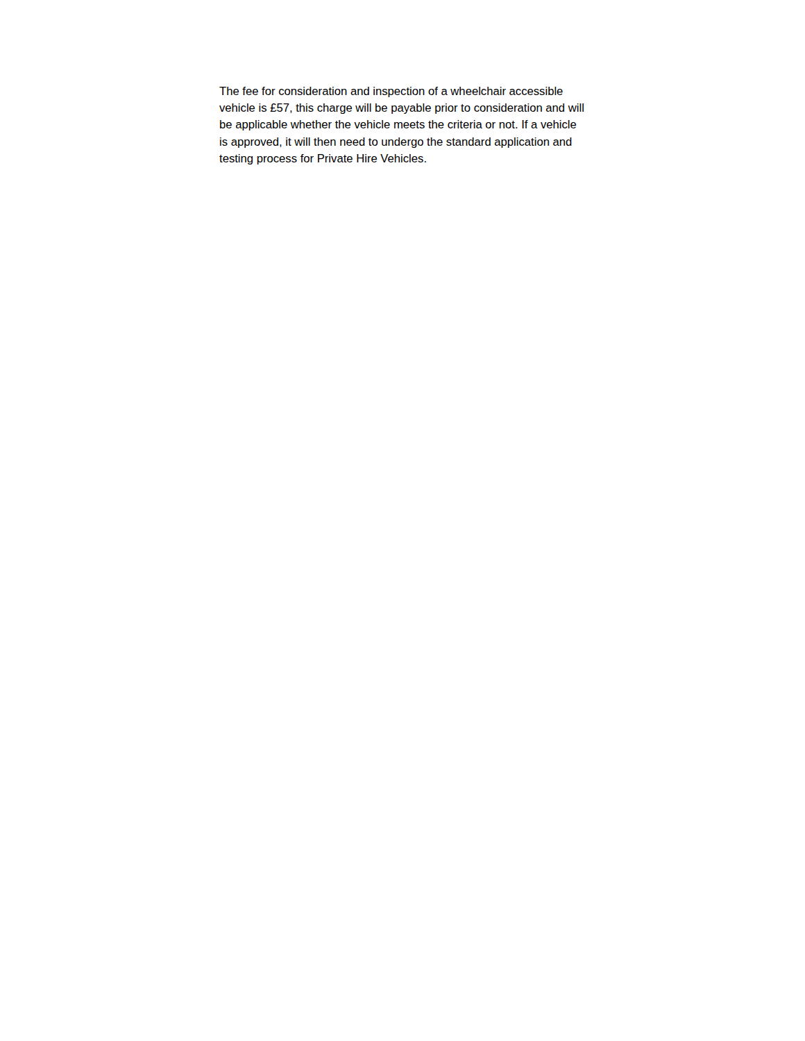The fee for consideration and inspection of a wheelchair accessible vehicle is £57, this charge will be payable prior to consideration and will be applicable whether the vehicle meets the criteria or not. If a vehicle is approved, it will then need to undergo the standard application and testing process for Private Hire Vehicles.